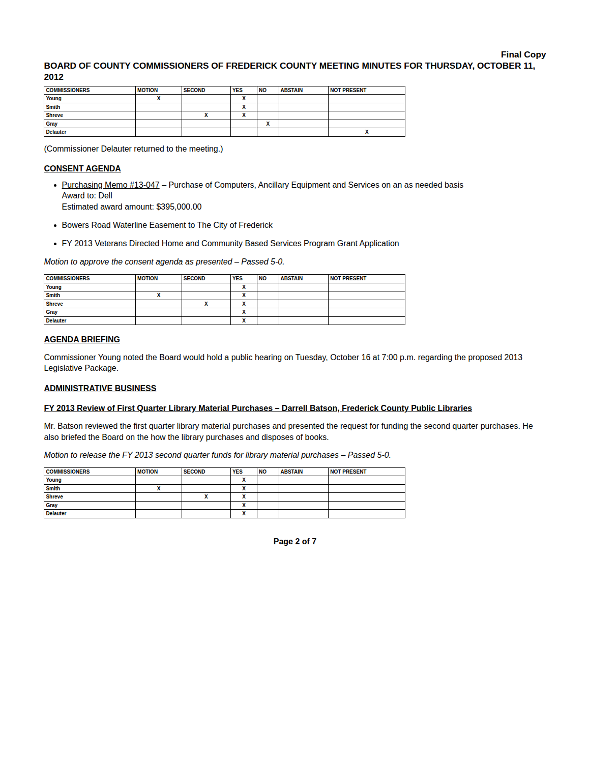Final Copy
BOARD OF COUNTY COMMISSIONERS OF FREDERICK COUNTY MEETING MINUTES FOR THURSDAY, OCTOBER 11, 2012
| COMMISSIONERS | MOTION | SECOND | YES | NO | ABSTAIN | NOT PRESENT |
| --- | --- | --- | --- | --- | --- | --- |
| Young | X | | X | | | |
| Smith | | | X | | | |
| Shreve | | X | X | | | |
| Gray | | | | X | | |
| Delauter | | | | | | X |
(Commissioner Delauter returned to the meeting.)
CONSENT AGENDA
Purchasing Memo #13-047 – Purchase of Computers, Ancillary Equipment and Services on an as needed basis
Award to: Dell
Estimated award amount: $395,000.00
Bowers Road Waterline Easement to The City of Frederick
FY 2013 Veterans Directed Home and Community Based Services Program Grant Application
Motion to approve the consent agenda as presented – Passed 5-0.
| COMMISSIONERS | MOTION | SECOND | YES | NO | ABSTAIN | NOT PRESENT |
| --- | --- | --- | --- | --- | --- | --- |
| Young | | | X | | | |
| Smith | X | | X | | | |
| Shreve | | X | X | | | |
| Gray | | | X | | | |
| Delauter | | | X | | | |
AGENDA BRIEFING
Commissioner Young noted the Board would hold a public hearing on Tuesday, October 16 at 7:00 p.m. regarding the proposed 2013 Legislative Package.
ADMINISTRATIVE BUSINESS
FY 2013 Review of First Quarter Library Material Purchases – Darrell Batson, Frederick County Public Libraries
Mr. Batson reviewed the first quarter library material purchases and presented the request for funding the second quarter purchases. He also briefed the Board on the how the library purchases and disposes of books.
Motion to release the FY 2013 second quarter funds for library material purchases – Passed 5-0.
| COMMISSIONERS | MOTION | SECOND | YES | NO | ABSTAIN | NOT PRESENT |
| --- | --- | --- | --- | --- | --- | --- |
| Young | | | X | | | |
| Smith | X | | X | | | |
| Shreve | | X | X | | | |
| Gray | | | X | | | |
| Delauter | | | X | | | |
Page 2 of 7